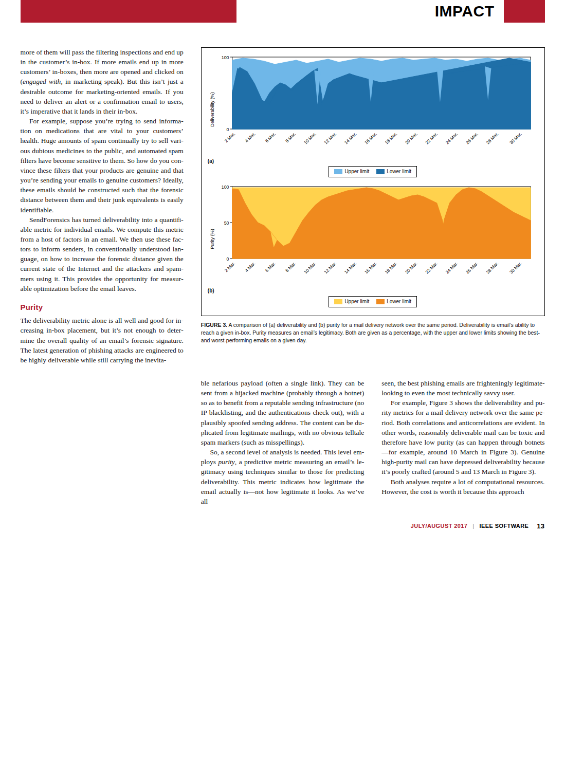IMPACT
more of them will pass the filtering inspections and end up in the customer’s in-box. If more emails end up in more customers’ in-boxes, then more are opened and clicked on (engaged with, in marketing speak). But this isn’t just a desirable outcome for marketing-oriented emails. If you need to deliver an alert or a confirmation email to users, it’s imperative that it lands in their in-box.
For example, suppose you’re trying to send information on medications that are vital to your customers’ health. Huge amounts of spam continually try to sell various dubious medicines to the public, and automated spam filters have become sensitive to them. So how do you convince these filters that your products are genuine and that you’re sending your emails to genuine customers? Ideally, these emails should be constructed such that the forensic distance between them and their junk equivalents is easily identifiable.
SendForensics has turned deliverability into a quantifiable metric for individual emails. We compute this metric from a host of factors in an email. We then use these factors to inform senders, in conventionally understood language, on how to increase the forensic distance given the current state of the Internet and the attackers and spammers using it. This provides the opportunity for measurable optimization before the email leaves.
Purity
The deliverability metric alone is all well and good for increasing in-box placement, but it’s not enough to determine the overall quality of an email’s forensic signature. The latest generation of phishing attacks are engineered to be highly deliverable while still carrying the inevita-
Deliverability (%) 100 0 2 Mar. 4 Mar. 6 Mar. 8 Mar. 10 Mar. 12 Mar. 14 Mar. 16 Mar. 18 Mar. 20 Mar. 22 Mar. 24 Mar. 26 Mar. 28 Mar. 30 Mar.
(a)
Upper limit Lower limit
Purity (%) 100 50 0 2 Mar. 4 Mar. 6 Mar. 8 Mar. 10 Mar. 12 Mar. 14 Mar. 16 Mar. 18 Mar. 20 Mar. 22 Mar. 24 Mar. 26 Mar. 28 Mar. 30 Mar.
(b)
Upper limit Lower limit
FIGURE 3. A comparison of (a) deliverability and (b) purity for a mail delivery network over the same period. Deliverability is email’s ability to reach a given in-box. Purity measures an email’s legitimacy. Both are given as a percentage, with the upper and lower limits showing the best- and worst-performing emails on a given day.
ble nefarious payload (often a single link). They can be sent from a hijacked machine (probably through a botnet) so as to benefit from a reputable sending infrastructure (no IP blacklisting, and the authentications check out), with a plausibly spoofed sending address. The content can be duplicated from legitimate mailings, with no obvious telltale spam markers (such as misspellings).
So, a second level of analysis is needed. This level employs purity, a predictive metric measuring an email’s legitimacy using techniques similar to those for predicting deliverability. This metric indicates how legitimate the email actually is—not how legitimate it looks. As we’ve all
seen, the best phishing emails are frighteningly legitimate-looking to even the most technically savvy user.
For example, Figure 3 shows the deliverability and purity metrics for a mail delivery network over the same period. Both correlations and anticorrelations are evident. In other words, reasonably deliverable mail can be toxic and therefore have low purity (as can happen through botnets—for example, around 10 March in Figure 3). Genuine high-purity mail can have depressed deliverability because it’s poorly crafted (around 5 and 13 March in Figure 3).
Both analyses require a lot of computational resources. However, the cost is worth it because this approach
JULY/AUGUST 2017 | IEEE SOFTWARE 13